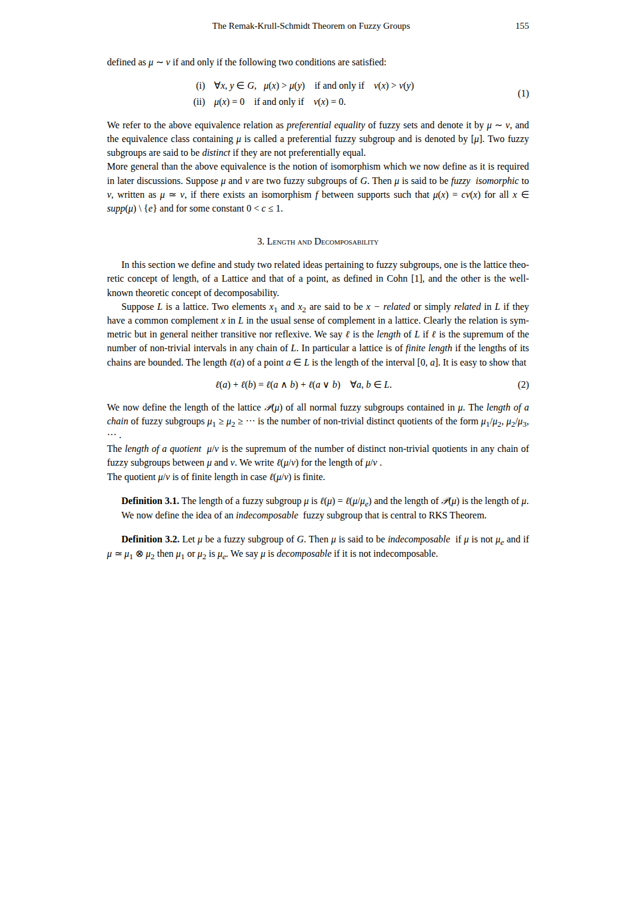The Remak-Krull-Schmidt Theorem on Fuzzy Groups 155
defined as μ ∼ ν if and only if the following two conditions are satisfied:
| (i) | ∀ x , y ∈ G , μ ( x ) > μ ( y ) if and only if ν ( x ) > ν ( y ) |
| (ii) | μ ( x ) = 0 if and only if ν ( x ) = 0. |
(1)
We refer to the above equivalence relation as preferential equality of fuzzy sets and denote it by μ ∼ ν, and the equivalence class containing μ is called a preferential fuzzy subgroup and is denoted by [μ]. Two fuzzy subgroups are said to be distinct if they are not preferentially equal.
More general than the above equivalence is the notion of isomorphism which we now define as it is required in later discussions. Suppose μ and ν are two fuzzy subgroups of G. Then μ is said to be fuzzy isomorphic to ν, written as μ ≃ ν, if there exists an isomorphism f between supports such that μ(x) = cν(x) for all x ∈ supp(μ) \ {e} and for some constant 0 < c ≤ 1.
3. Length and Decomposability
In this section we define and study two related ideas pertaining to fuzzy subgroups, one is the lattice theoretic concept of length, of a Lattice and that of a point, as defined in Cohn [1], and the other is the well-known theoretic concept of decomposability.
Suppose L is a lattice. Two elements x1 and x2 are said to be x − related or simply related in L if they have a common complement x in L in the usual sense of complement in a lattice. Clearly the relation is symmetric but in general neither transitive nor reflexive. We say ℓ is the length of L if ℓ is the supremum of the number of non-trivial intervals in any chain of L. In particular a lattice is of finite length if the lengths of its chains are bounded. The length ℓ(a) of a point a ∈ L is the length of the interval [0, a]. It is easy to show that
ℓ(a) + ℓ(b) = ℓ(a ∧ b) + ℓ(a ∨ b) ∀a, b ∈ L.
(2)
We now define the length of the lattice 𝒫(μ) of all normal fuzzy subgroups contained in μ. The length of a chain of fuzzy subgroups μ1 ≥ μ2 ≥ ··· is the number of non-trivial distinct quotients of the form μ1/μ2, μ2/μ3, ··· .
The length of a quotient μ/ν is the supremum of the number of distinct non-trivial quotients in any chain of fuzzy subgroups between μ and ν. We write ℓ(μ/ν) for the length of μ/ν .
The quotient μ/ν is of finite length in case ℓ(μ/ν) is finite.
Definition 3.1. The length of a fuzzy subgroup μ is ℓ(μ) = ℓ(μ/μe) and the length of 𝒫(μ) is the length of μ.
We now define the idea of an indecomposable fuzzy subgroup that is central to RKS Theorem.
Definition 3.2. Let μ be a fuzzy subgroup of G. Then μ is said to be indecomposable if μ is not μe and if μ ≃ μ1 ⊗ μ2 then μ1 or μ2 is μe. We say μ is decomposable if it is not indecomposable.